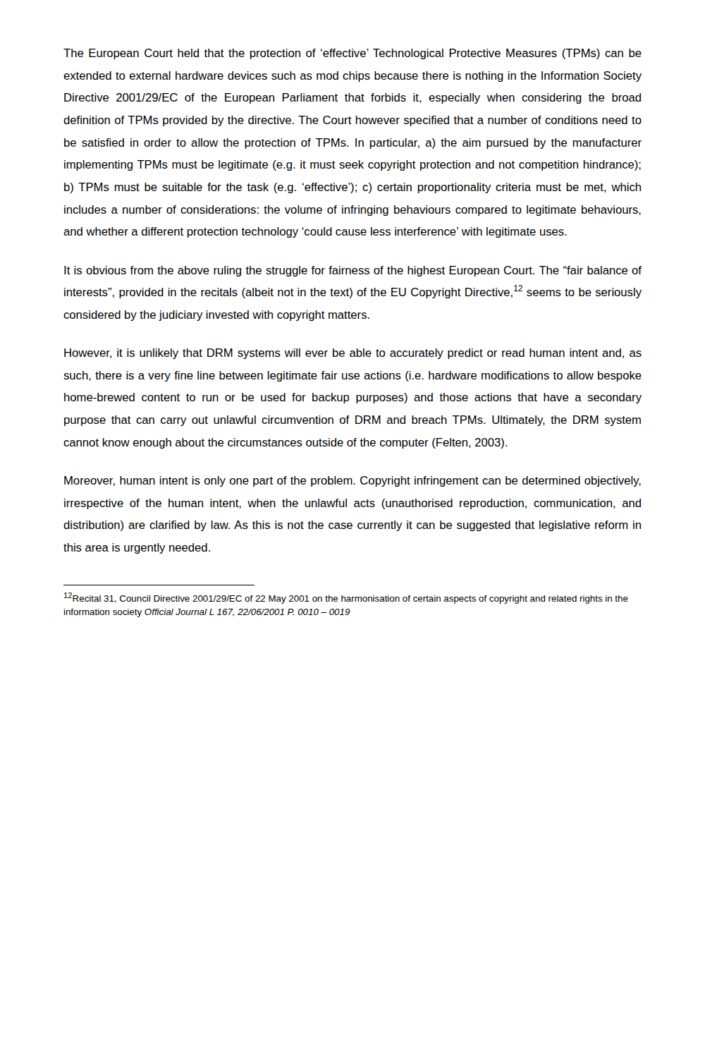The European Court held that the protection of ‘effective’ Technological Protective Measures (TPMs) can be extended to external hardware devices such as mod chips because there is nothing in the Information Society Directive 2001/29/EC of the European Parliament that forbids it, especially when considering the broad definition of TPMs provided by the directive. The Court however specified that a number of conditions need to be satisfied in order to allow the protection of TPMs. In particular, a) the aim pursued by the manufacturer implementing TPMs must be legitimate (e.g. it must seek copyright protection and not competition hindrance); b) TPMs must be suitable for the task (e.g. ‘effective’); c) certain proportionality criteria must be met, which includes a number of considerations: the volume of infringing behaviours compared to legitimate behaviours, and whether a different protection technology ‘could cause less interference’ with legitimate uses.
It is obvious from the above ruling the struggle for fairness of the highest European Court. The “fair balance of interests”, provided in the recitals (albeit not in the text) of the EU Copyright Directive,12 seems to be seriously considered by the judiciary invested with copyright matters.
However, it is unlikely that DRM systems will ever be able to accurately predict or read human intent and, as such, there is a very fine line between legitimate fair use actions (i.e. hardware modifications to allow bespoke home-brewed content to run or be used for backup purposes) and those actions that have a secondary purpose that can carry out unlawful circumvention of DRM and breach TPMs. Ultimately, the DRM system cannot know enough about the circumstances outside of the computer (Felten, 2003).
Moreover, human intent is only one part of the problem. Copyright infringement can be determined objectively, irrespective of the human intent, when the unlawful acts (unauthorised reproduction, communication, and distribution) are clarified by law. As this is not the case currently it can be suggested that legislative reform in this area is urgently needed.
12Recital 31, Council Directive 2001/29/EC of 22 May 2001 on the harmonisation of certain aspects of copyright and related rights in the information society Official Journal L 167, 22/06/2001 P. 0010 – 0019